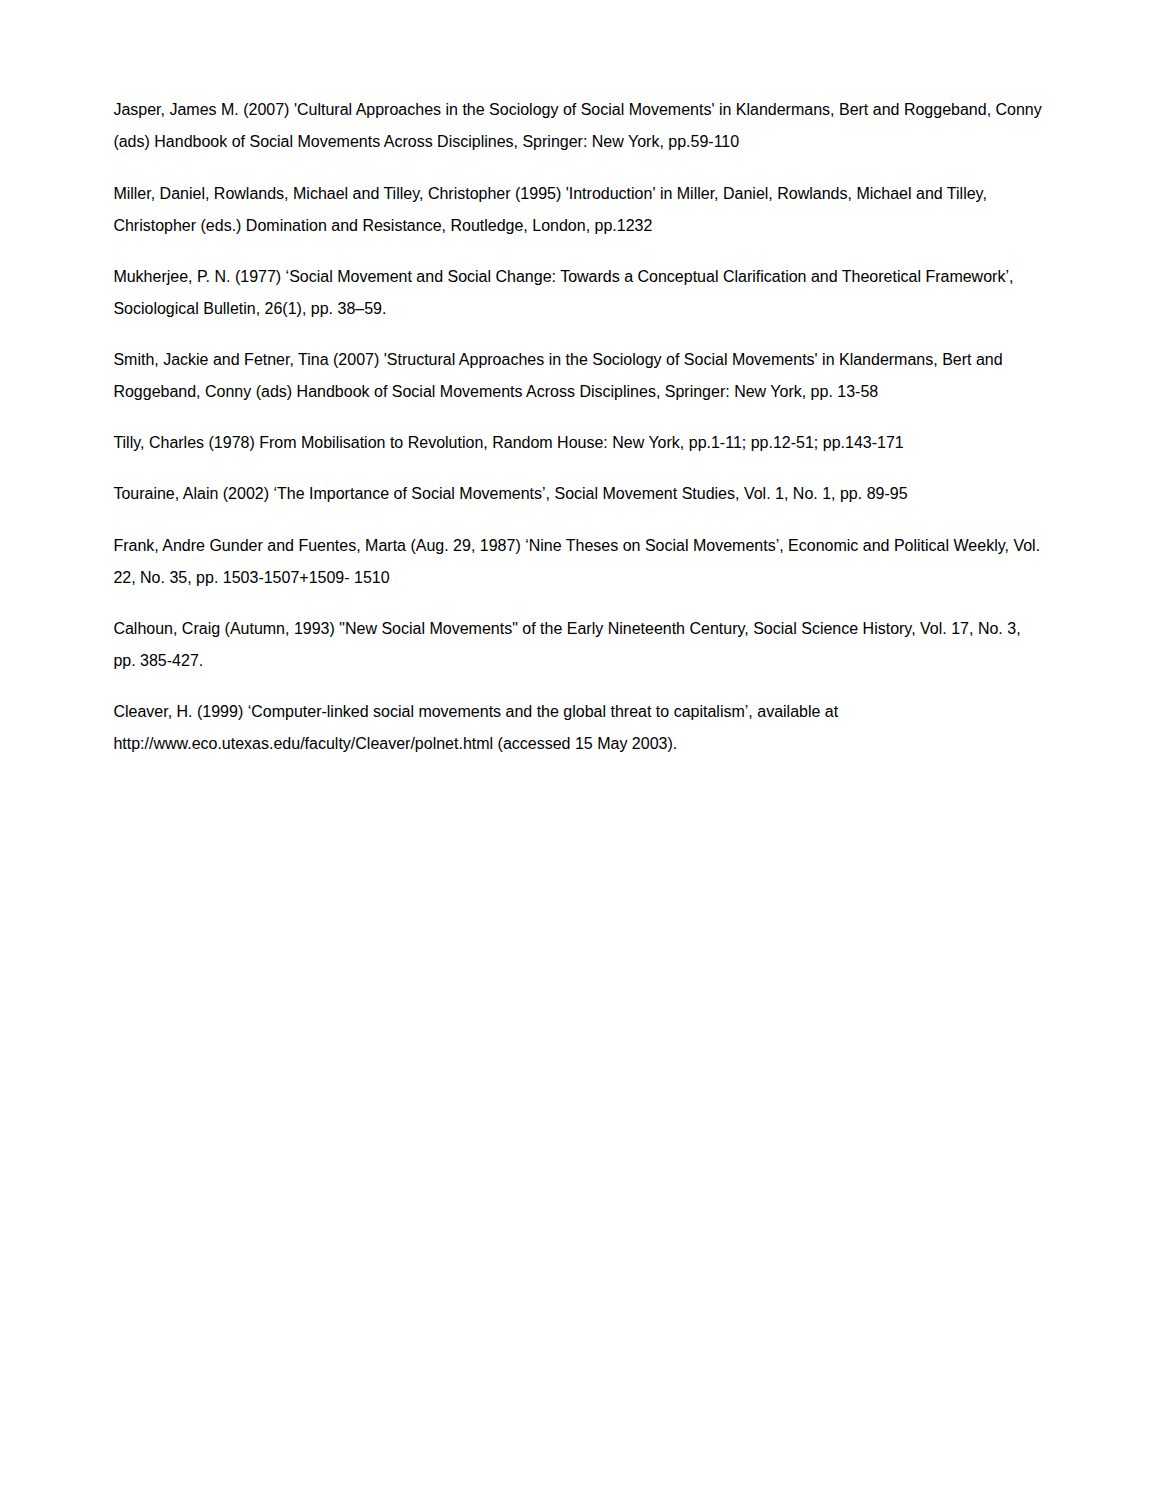Jasper, James M. (2007) 'Cultural Approaches in the Sociology of Social Movements' in Klandermans, Bert and Roggeband, Conny (ads) Handbook of Social Movements Across Disciplines, Springer: New York, pp.59-110
Miller, Daniel, Rowlands, Michael and Tilley, Christopher (1995) 'Introduction' in Miller, Daniel, Rowlands, Michael and Tilley, Christopher (eds.) Domination and Resistance, Routledge, London, pp.1232
Mukherjee, P. N. (1977) ‘Social Movement and Social Change: Towards a Conceptual Clarification and Theoretical Framework’, Sociological Bulletin, 26(1), pp. 38–59.
Smith, Jackie and Fetner, Tina (2007) 'Structural Approaches in the Sociology of Social Movements' in Klandermans, Bert and Roggeband, Conny (ads) Handbook of Social Movements Across Disciplines, Springer: New York, pp. 13-58
Tilly, Charles (1978) From Mobilisation to Revolution, Random House: New York, pp.1-11; pp.12-51; pp.143-171
Touraine, Alain (2002) ‘The Importance of Social Movements’, Social Movement Studies, Vol. 1, No. 1, pp. 89-95
Frank, Andre Gunder and Fuentes, Marta (Aug. 29, 1987) ‘Nine Theses on Social Movements’, Economic and Political Weekly, Vol. 22, No. 35, pp. 1503-1507+1509- 1510
Calhoun, Craig (Autumn, 1993) "New Social Movements" of the Early Nineteenth Century, Social Science History, Vol. 17, No. 3, pp. 385-427.
Cleaver, H. (1999) ‘Computer-linked social movements and the global threat to capitalism’, available at http://www.eco.utexas.edu/faculty/Cleaver/polnet.html (accessed 15 May 2003).